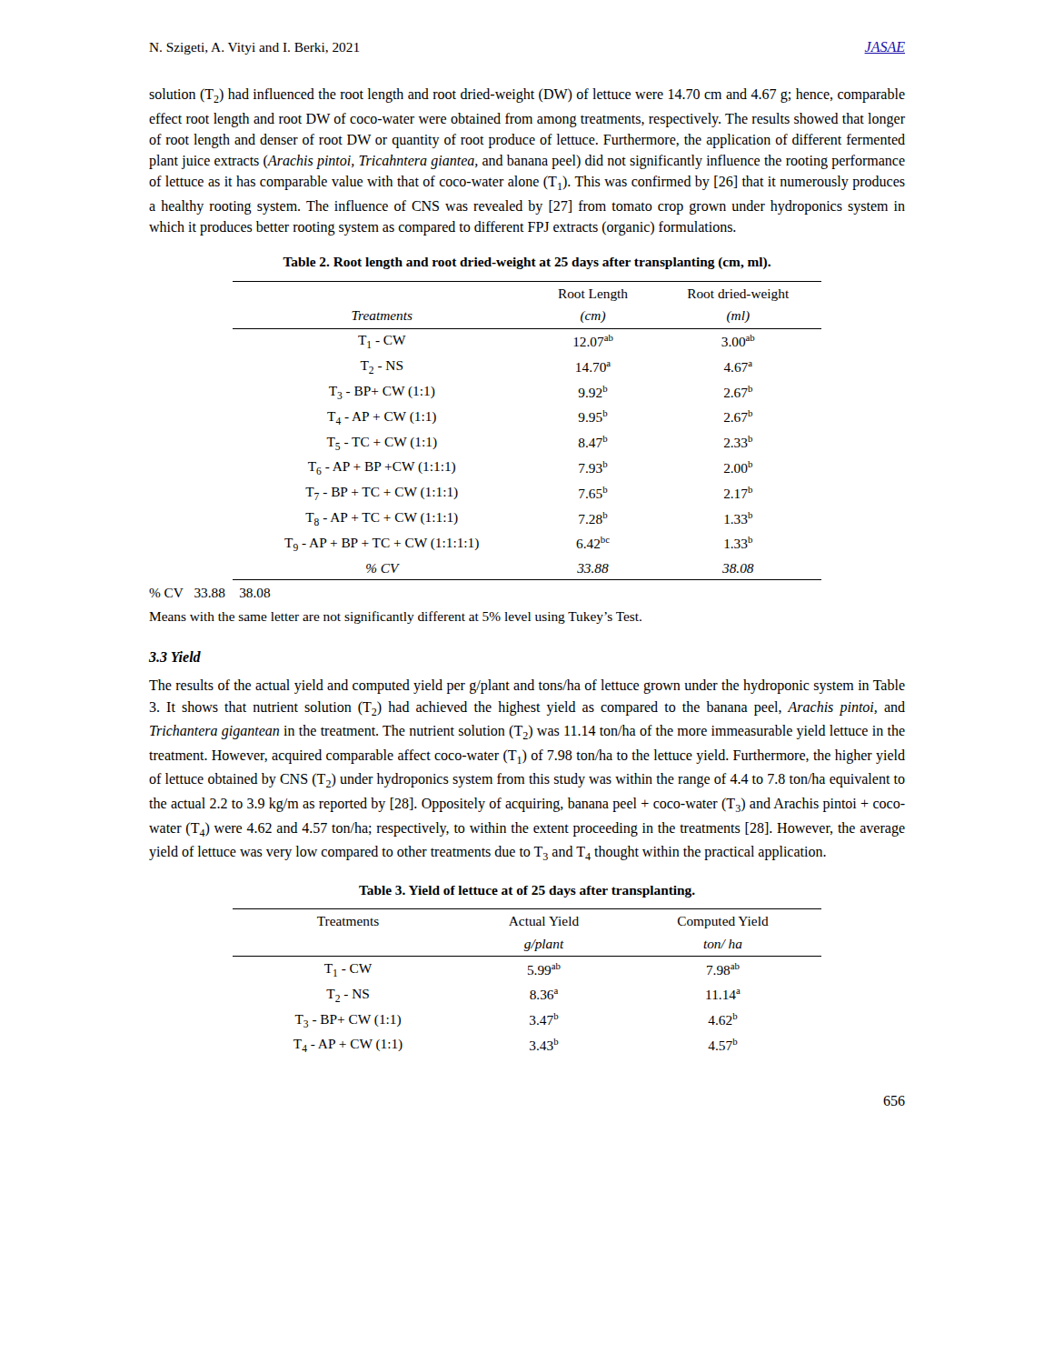N. Szigeti, A. Vityi and I. Berki, 2021
JASAE
solution (T2) had influenced the root length and root dried-weight (DW) of lettuce were 14.70 cm and 4.67 g; hence, comparable effect root length and root DW of coco-water were obtained from among treatments, respectively. The results showed that longer of root length and denser of root DW or quantity of root produce of lettuce. Furthermore, the application of different fermented plant juice extracts (Arachis pintoi, Tricahntera giantea, and banana peel) did not significantly influence the rooting performance of lettuce as it has comparable value with that of coco-water alone (T1). This was confirmed by [26] that it numerously produces a healthy rooting system. The influence of CNS was revealed by [27] from tomato crop grown under hydroponics system in which it produces better rooting system as compared to different FPJ extracts (organic) formulations.
Table 2. Root length and root dried-weight at 25 days after transplanting (cm, ml).
| | Root Length | Root dried-weight |
| --- | --- | --- |
| Treatments | (cm) | (ml) |
| T 1 - CW | 12.07 ab | 3.00 ab |
| T 2 - NS | 14.70 a | 4.67 a |
| T 3 - BP+ CW (1:1) | 9.92 b | 2.67 b |
| T 4 - AP + CW (1:1) | 9.95 b | 2.67 b |
| T 5 - TC + CW (1:1) | 8.47 b | 2.33 b |
| T 6 - AP + BP +CW (1:1:1) | 7.93 b | 2.00 b |
| T 7 - BP + TC + CW (1:1:1) | 7.65 b | 2.17 b |
| T 8 - AP + TC + CW (1:1:1) | 7.28 b | 1.33 b |
| T 9 - AP + BP + TC + CW (1:1:1:1) | 6.42 bc | 1.33 b |
| % CV | 33.88 | 38.08 |
% CV 33.88 38.08
Means with the same letter are not significantly different at 5% level using Tukey’s Test.
3.3 Yield
The results of the actual yield and computed yield per g/plant and tons/ha of lettuce grown under the hydroponic system in Table 3. It shows that nutrient solution (T2) had achieved the highest yield as compared to the banana peel, Arachis pintoi, and Trichantera gigantean in the treatment. The nutrient solution (T2) was 11.14 ton/ha of the more immeasurable yield lettuce in the treatment. However, acquired comparable affect coco-water (T1) of 7.98 ton/ha to the lettuce yield. Furthermore, the higher yield of lettuce obtained by CNS (T2) under hydroponics system from this study was within the range of 4.4 to 7.8 ton/ha equivalent to the actual 2.2 to 3.9 kg/m as reported by [28]. Oppositely of acquiring, banana peel + coco-water (T3) and Arachis pintoi + coco-water (T4) were 4.62 and 4.57 ton/ha; respectively, to within the extent proceeding in the treatments [28]. However, the average yield of lettuce was very low compared to other treatments due to T3 and T4 thought within the practical application.
Table 3. Yield of lettuce at of 25 days after transplanting.
| Treatments | Actual Yield | Computed Yield |
| --- | --- | --- |
| | g/plant | ton/ ha |
| T 1 - CW | 5.99 ab | 7.98 ab |
| T 2 - NS | 8.36 a | 11.14 a |
| T 3 - BP+ CW (1:1) | 3.47 b | 4.62 b |
| T 4 - AP + CW (1:1) | 3.43 b | 4.57 b |
656